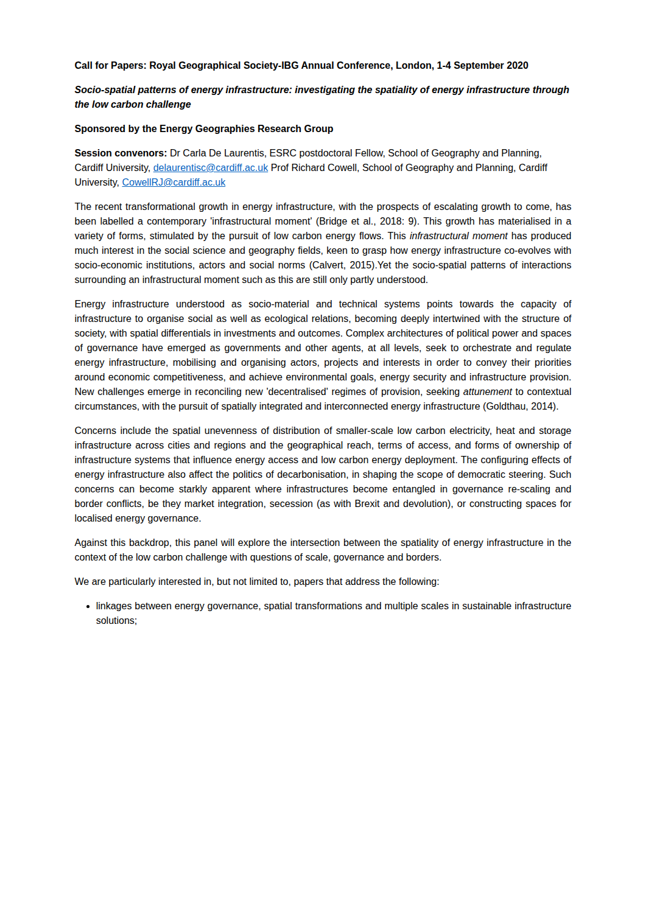Call for Papers: Royal Geographical Society-IBG Annual Conference, London, 1-4 September 2020
Socio-spatial patterns of energy infrastructure: investigating the spatiality of energy infrastructure through the low carbon challenge
Sponsored by the Energy Geographies Research Group
Session convenors: Dr Carla De Laurentis, ESRC postdoctoral Fellow, School of Geography and Planning, Cardiff University, delaurentisc@cardiff.ac.uk Prof Richard Cowell, School of Geography and Planning, Cardiff University, CowellRJ@cardiff.ac.uk
The recent transformational growth in energy infrastructure, with the prospects of escalating growth to come, has been labelled a contemporary 'infrastructural moment' (Bridge et al., 2018: 9). This growth has materialised in a variety of forms, stimulated by the pursuit of low carbon energy flows. This infrastructural moment has produced much interest in the social science and geography fields, keen to grasp how energy infrastructure co-evolves with socio-economic institutions, actors and social norms (Calvert, 2015).Yet the socio-spatial patterns of interactions surrounding an infrastructural moment such as this are still only partly understood.
Energy infrastructure understood as socio-material and technical systems points towards the capacity of infrastructure to organise social as well as ecological relations, becoming deeply intertwined with the structure of society, with spatial differentials in investments and outcomes. Complex architectures of political power and spaces of governance have emerged as governments and other agents, at all levels, seek to orchestrate and regulate energy infrastructure, mobilising and organising actors, projects and interests in order to convey their priorities around economic competitiveness, and achieve environmental goals, energy security and infrastructure provision. New challenges emerge in reconciling new 'decentralised' regimes of provision, seeking attunement to contextual circumstances, with the pursuit of spatially integrated and interconnected energy infrastructure (Goldthau, 2014).
Concerns include the spatial unevenness of distribution of smaller-scale low carbon electricity, heat and storage infrastructure across cities and regions and the geographical reach, terms of access, and forms of ownership of infrastructure systems that influence energy access and low carbon energy deployment. The configuring effects of energy infrastructure also affect the politics of decarbonisation, in shaping the scope of democratic steering. Such concerns can become starkly apparent where infrastructures become entangled in governance re-scaling and border conflicts, be they market integration, secession (as with Brexit and devolution), or constructing spaces for localised energy governance.
Against this backdrop, this panel will explore the intersection between the spatiality of energy infrastructure in the context of the low carbon challenge with questions of scale, governance and borders.
We are particularly interested in, but not limited to, papers that address the following:
linkages between energy governance, spatial transformations and multiple scales in sustainable infrastructure solutions;